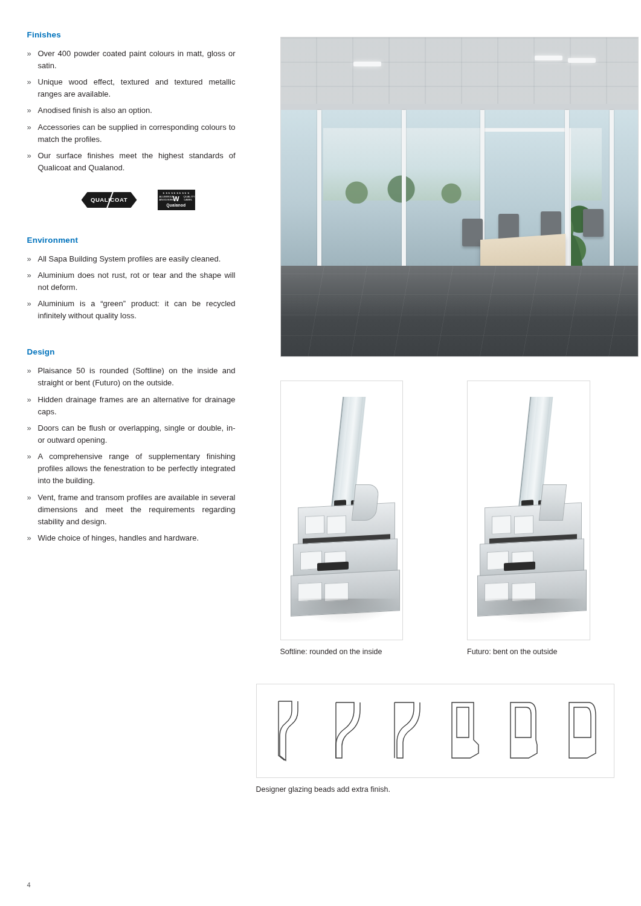Finishes
Over 400 powder coated paint colours in matt, gloss or satin.
Unique wood effect, textured and textured metallic ranges are available.
Anodised finish is also an option.
Accessories can be supplied in corresponding colours to match the profiles.
Our surface finishes meet the highest standards of Qualicoat and Qualanod.
QUALICOAT
★★★★★★★★★★
ALUMINIUM ANODISING W QUALITY LABEL
Qualanod
Environment
All Sapa Building System profiles are easily cleaned.
Aluminium does not rust, rot or tear and the shape will not deform.
Aluminium is a “green” product: it can be recycled infinitely without quality loss.
Design
Plaisance 50 is rounded (Softline) on the inside and straight or bent (Futuro) on the outside.
Hidden drainage frames are an alternative for drainage caps.
Doors can be flush or overlapping, single or double, in- or outward opening.
A comprehensive range of supplementary finishing profiles allows the fenestration to be perfectly integrated into the building.
Vent, frame and transom profiles are available in several dimensions and meet the requirements regarding stability and design.
Wide choice of hinges, handles and hardware.
Softline: rounded on the inside
Futuro: bent on the outside
Designer glazing beads add extra finish.
4